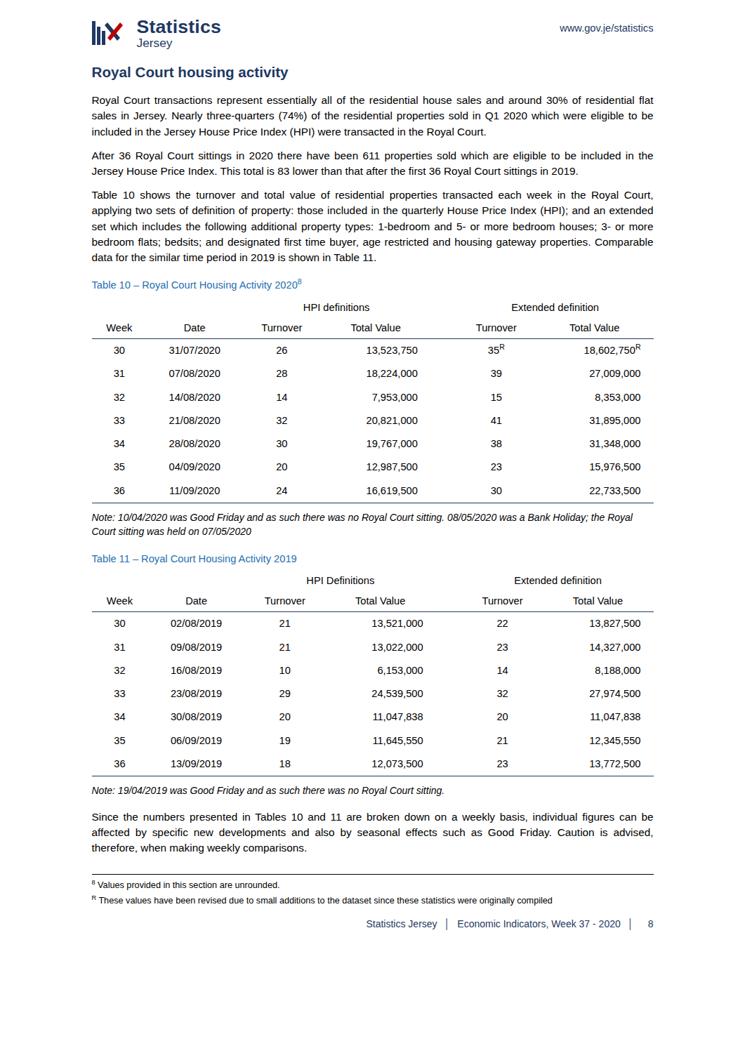Statistics
Jersey
www.gov.je/statistics
Royal Court housing activity
Royal Court transactions represent essentially all of the residential house sales and around 30% of residential flat sales in Jersey. Nearly three-quarters (74%) of the residential properties sold in Q1 2020 which were eligible to be included in the Jersey House Price Index (HPI) were transacted in the Royal Court.
After 36 Royal Court sittings in 2020 there have been 611 properties sold which are eligible to be included in the Jersey House Price Index. This total is 83 lower than that after the first 36 Royal Court sittings in 2019.
Table 10 shows the turnover and total value of residential properties transacted each week in the Royal Court, applying two sets of definition of property: those included in the quarterly House Price Index (HPI); and an extended set which includes the following additional property types: 1-bedroom and 5- or more bedroom houses; 3- or more bedroom flats; bedsits; and designated first time buyer, age restricted and housing gateway properties. Comparable data for the similar time period in 2019 is shown in Table 11.
Table 10 – Royal Court Housing Activity 20208
| | | HPI definitions | | Extended definition |
| --- | --- | --- | --- | --- |
| Week | Date | Turnover | Total Value | | Turnover | Total Value |
| 30 | 31/07/2020 | 26 | 13,523,750 | | 35 R | 18,602,750 R |
| 31 | 07/08/2020 | 28 | 18,224,000 | | 39 | 27,009,000 |
| 32 | 14/08/2020 | 14 | 7,953,000 | | 15 | 8,353,000 |
| 33 | 21/08/2020 | 32 | 20,821,000 | | 41 | 31,895,000 |
| 34 | 28/08/2020 | 30 | 19,767,000 | | 38 | 31,348,000 |
| 35 | 04/09/2020 | 20 | 12,987,500 | | 23 | 15,976,500 |
| 36 | 11/09/2020 | 24 | 16,619,500 | | 30 | 22,733,500 |
Note: 10/04/2020 was Good Friday and as such there was no Royal Court sitting. 08/05/2020 was a Bank Holiday; the Royal Court sitting was held on 07/05/2020
Table 11 – Royal Court Housing Activity 2019
| | | HPI Definitions | | Extended definition |
| --- | --- | --- | --- | --- |
| Week | Date | Turnover | Total Value | | Turnover | Total Value |
| 30 | 02/08/2019 | 21 | 13,521,000 | | 22 | 13,827,500 |
| 31 | 09/08/2019 | 21 | 13,022,000 | | 23 | 14,327,000 |
| 32 | 16/08/2019 | 10 | 6,153,000 | | 14 | 8,188,000 |
| 33 | 23/08/2019 | 29 | 24,539,500 | | 32 | 27,974,500 |
| 34 | 30/08/2019 | 20 | 11,047,838 | | 20 | 11,047,838 |
| 35 | 06/09/2019 | 19 | 11,645,550 | | 21 | 12,345,550 |
| 36 | 13/09/2019 | 18 | 12,073,500 | | 23 | 13,772,500 |
Note: 19/04/2019 was Good Friday and as such there was no Royal Court sitting.
Since the numbers presented in Tables 10 and 11 are broken down on a weekly basis, individual figures can be affected by specific new developments and also by seasonal effects such as Good Friday. Caution is advised, therefore, when making weekly comparisons.
8 Values provided in this section are unrounded.
R These values have been revised due to small additions to the dataset since these statistics were originally compiled
Statistics Jersey │ Economic Indicators, Week 37 - 2020 │ 8